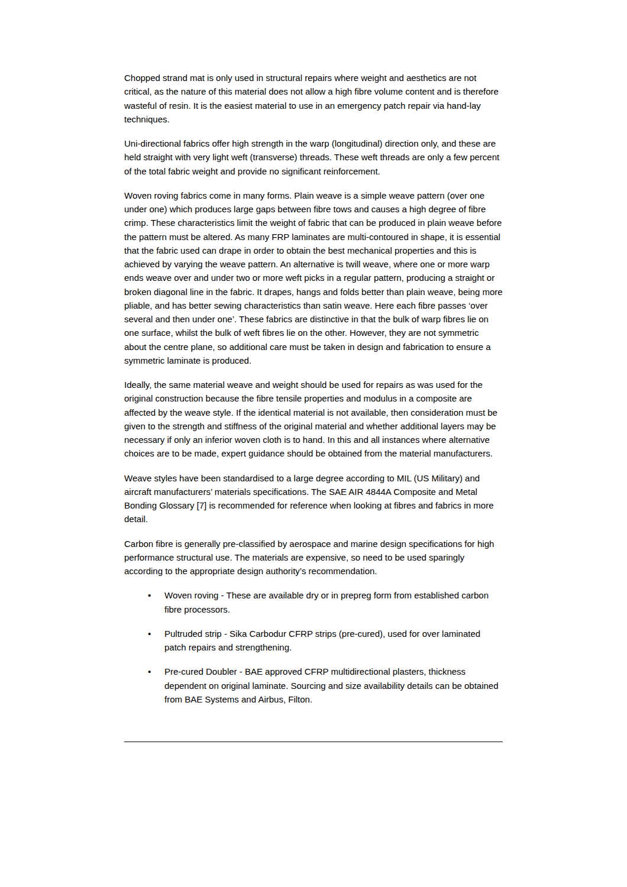Chopped strand mat is only used in structural repairs where weight and aesthetics are not critical, as the nature of this material does not allow a high fibre volume content and is therefore wasteful of resin. It is the easiest material to use in an emergency patch repair via hand-lay techniques.
Uni-directional fabrics offer high strength in the warp (longitudinal) direction only, and these are held straight with very light weft (transverse) threads. These weft threads are only a few percent of the total fabric weight and provide no significant reinforcement.
Woven roving fabrics come in many forms. Plain weave is a simple weave pattern (over one under one) which produces large gaps between fibre tows and causes a high degree of fibre crimp. These characteristics limit the weight of fabric that can be produced in plain weave before the pattern must be altered. As many FRP laminates are multi-contoured in shape, it is essential that the fabric used can drape in order to obtain the best mechanical properties and this is achieved by varying the weave pattern. An alternative is twill weave, where one or more warp ends weave over and under two or more weft picks in a regular pattern, producing a straight or broken diagonal line in the fabric. It drapes, hangs and folds better than plain weave, being more pliable, and has better sewing characteristics than satin weave. Here each fibre passes ‘over several and then under one’. These fabrics are distinctive in that the bulk of warp fibres lie on one surface, whilst the bulk of weft fibres lie on the other. However, they are not symmetric about the centre plane, so additional care must be taken in design and fabrication to ensure a symmetric laminate is produced.
Ideally, the same material weave and weight should be used for repairs as was used for the original construction because the fibre tensile properties and modulus in a composite are affected by the weave style. If the identical material is not available, then consideration must be given to the strength and stiffness of the original material and whether additional layers may be necessary if only an inferior woven cloth is to hand. In this and all instances where alternative choices are to be made, expert guidance should be obtained from the material manufacturers.
Weave styles have been standardised to a large degree according to MIL (US Military) and aircraft manufacturers’ materials specifications. The SAE AIR 4844A Composite and Metal Bonding Glossary [7] is recommended for reference when looking at fibres and fabrics in more detail.
Carbon fibre is generally pre-classified by aerospace and marine design specifications for high performance structural use. The materials are expensive, so need to be used sparingly according to the appropriate design authority’s recommendation.
Woven roving - These are available dry or in prepreg form from established carbon fibre processors.
Pultruded strip - Sika Carbodur CFRP strips (pre-cured), used for over laminated patch repairs and strengthening.
Pre-cured Doubler - BAE approved CFRP multidirectional plasters, thickness dependent on original laminate. Sourcing and size availability details can be obtained from BAE Systems and Airbus, Filton.